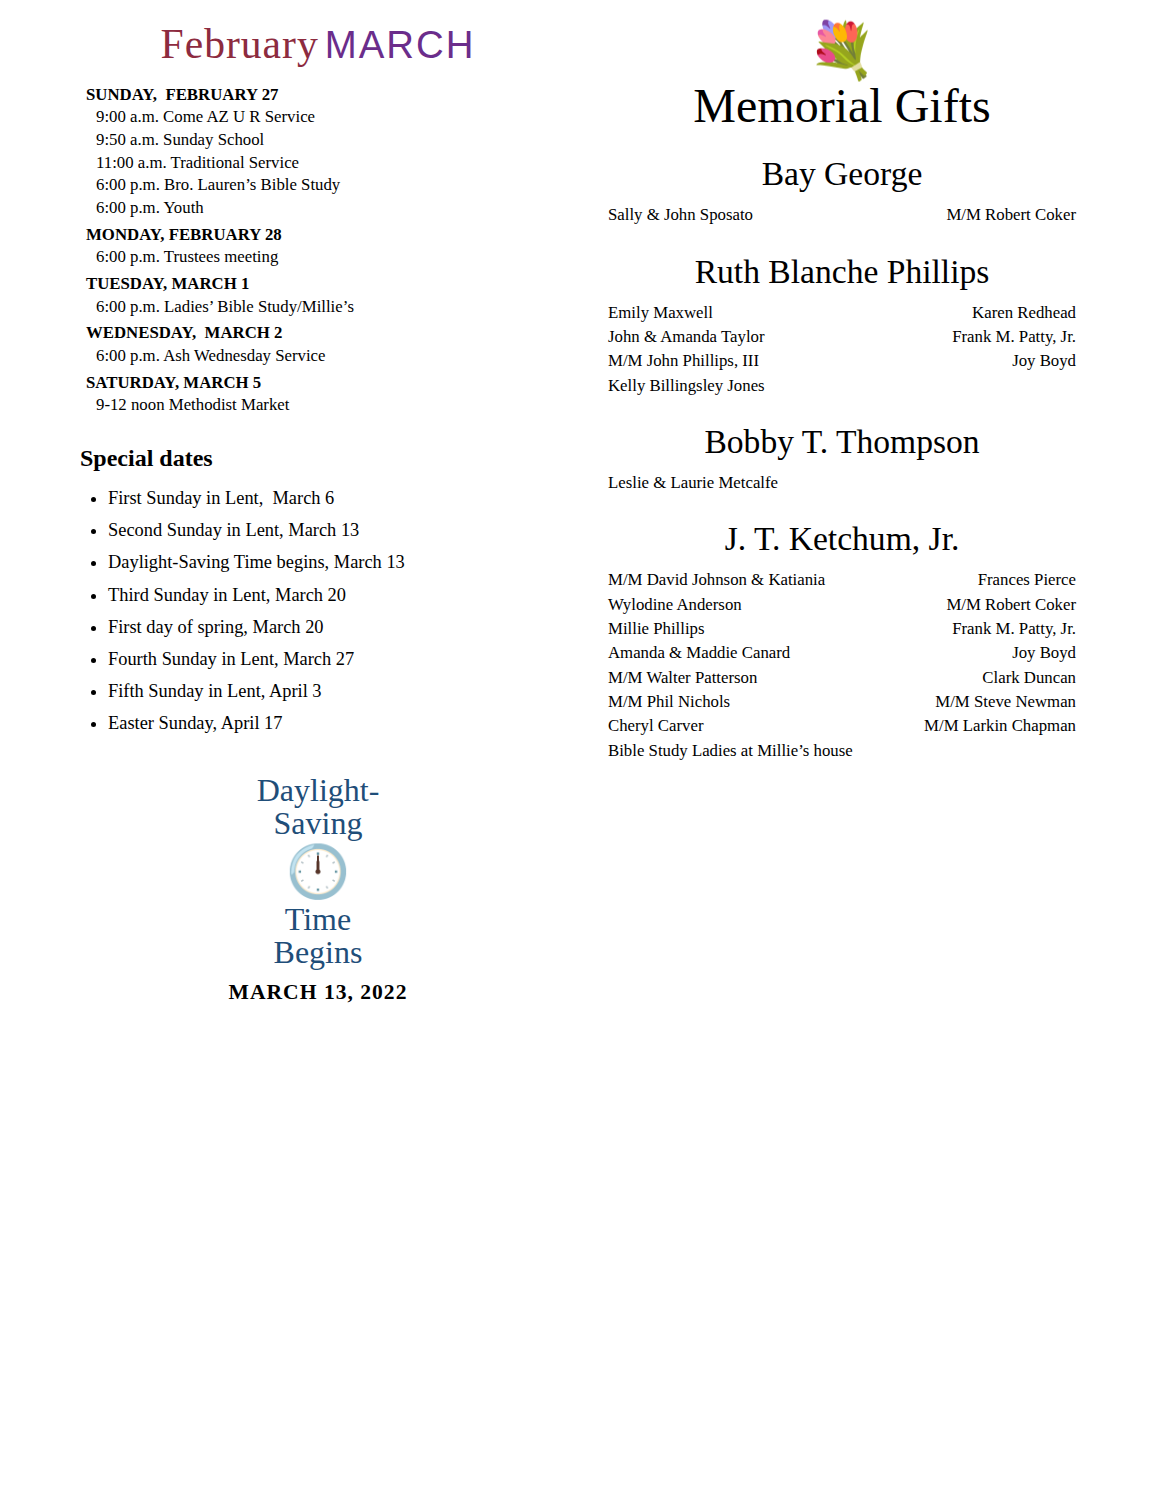February MARCH
Sunday, February 27
9:00 a.m. Come AZ U R Service
9:50 a.m. Sunday School
11:00 a.m. Traditional Service
6:00 p.m. Bro. Lauren’s Bible Study
6:00 p.m. Youth
Monday, February 28
6:00 p.m. Trustees meeting
Tuesday, March 1
6:00 p.m. Ladies’ Bible Study/Millie’s
Wednesday, March 2
6:00 p.m. Ash Wednesday Service
Saturday, March 5
9-12 noon Methodist Market
Special dates
First Sunday in Lent, March 6
Second Sunday in Lent, March 13
Daylight-Saving Time begins, March 13
Third Sunday in Lent, March 20
First day of spring, March 20
Fourth Sunday in Lent, March 27
Fifth Sunday in Lent, April 3
Easter Sunday, April 17
Daylight-
Saving
🕛 Time
Begins
MARCH 13, 2022
💐
Memorial Gifts
Bay George
| Sally & John Sposato | M/M Robert Coker |
Ruth Blanche Phillips
| Emily Maxwell | Karen Redhead |
| John & Amanda Taylor | Frank M. Patty, Jr. |
| M/M John Phillips, III | Joy Boyd |
| Kelly Billingsley Jones |
Bobby T. Thompson
| Leslie & Laurie Metcalfe |
J. T. Ketchum, Jr.
| M/M David Johnson & Katiania | Frances Pierce |
| Wylodine Anderson | M/M Robert Coker |
| Millie Phillips | Frank M. Patty, Jr. |
| Amanda & Maddie Canard | Joy Boyd |
| M/M Walter Patterson | Clark Duncan |
| M/M Phil Nichols | M/M Steve Newman |
| Cheryl Carver | M/M Larkin Chapman |
| Bible Study Ladies at Millie’s house |